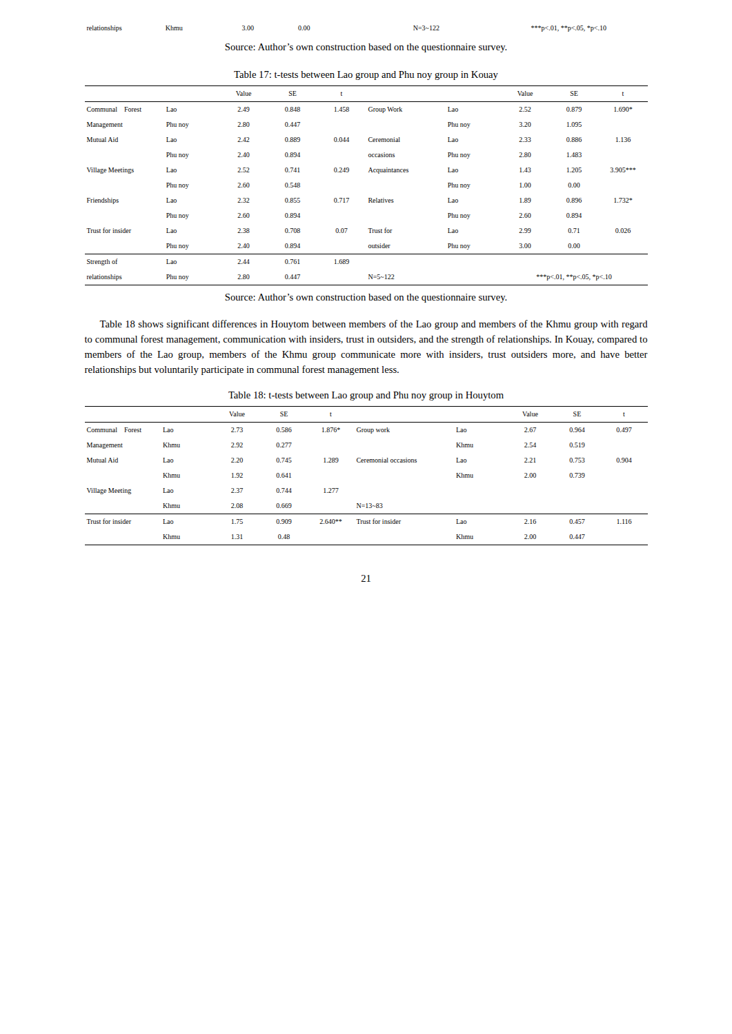| relationships | Khmu | 3.00 | 0.00 | | N=3~122 | ***p<.01, **p<.05, *p<.10 |
Source: Author’s own construction based on the questionnaire survey.
Table 17: t-tests between Lao group and Phu noy group in Kouay
| | | Value | SE | t | | | Value | SE | t |
| Communal Forest | Lao | 2.49 | 0.848 | 1.458 | Group Work | Lao | 2.52 | 0.879 | 1.690* |
| Management | Phu noy | 2.80 | 0.447 | | | Phu noy | 3.20 | 1.095 | |
| Mutual Aid | Lao | 2.42 | 0.889 | 0.044 | Ceremonial | Lao | 2.33 | 0.886 | 1.136 |
| | Phu noy | 2.40 | 0.894 | | occasions | Phu noy | 2.80 | 1.483 | |
| Village Meetings | Lao | 2.52 | 0.741 | 0.249 | Acquaintances | Lao | 1.43 | 1.205 | 3.905*** |
| | Phu noy | 2.60 | 0.548 | | | Phu noy | 1.00 | 0.00 | |
| Friendships | Lao | 2.32 | 0.855 | 0.717 | Relatives | Lao | 1.89 | 0.896 | 1.732* |
| | Phu noy | 2.60 | 0.894 | | | Phu noy | 2.60 | 0.894 | |
| Trust for insider | Lao | 2.38 | 0.708 | 0.07 | Trust for | Lao | 2.99 | 0.71 | 0.026 |
| | Phu noy | 2.40 | 0.894 | | outsider | Phu noy | 3.00 | 0.00 | |
| Strength of | Lao | 2.44 | 0.761 | 1.689 | | | | | |
| relationships | Phu noy | 2.80 | 0.447 | | N=5~122 | | ***p<.01, **p<.05, *p<.10 |
Source: Author’s own construction based on the questionnaire survey.
Table 18 shows significant differences in Houytom between members of the Lao group and members of the Khmu group with regard to communal forest management, communication with insiders, trust in outsiders, and the strength of relationships. In Kouay, compared to members of the Lao group, members of the Khmu group communicate more with insiders, trust outsiders more, and have better relationships but voluntarily participate in communal forest management less.
Table 18: t-tests between Lao group and Phu noy group in Houytom
| | | Value | SE | t | | | Value | SE | t |
| Communal Forest | Lao | 2.73 | 0.586 | 1.876* | Group work | Lao | 2.67 | 0.964 | 0.497 |
| Management | Khmu | 2.92 | 0.277 | | | Khmu | 2.54 | 0.519 | |
| Mutual Aid | Lao | 2.20 | 0.745 | 1.289 | Ceremonial occasions | Lao | 2.21 | 0.753 | 0.904 |
| | Khmu | 1.92 | 0.641 | | | Khmu | 2.00 | 0.739 | |
| Village Meeting | Lao | 2.37 | 0.744 | 1.277 | | | | | |
| | Khmu | 2.08 | 0.669 | | N=13~83 | | | | |
| Trust for insider | Lao | 1.75 | 0.909 | 2.640** | Trust for insider | Lao | 2.16 | 0.457 | 1.116 |
| | Khmu | 1.31 | 0.48 | | | Khmu | 2.00 | 0.447 | |
21